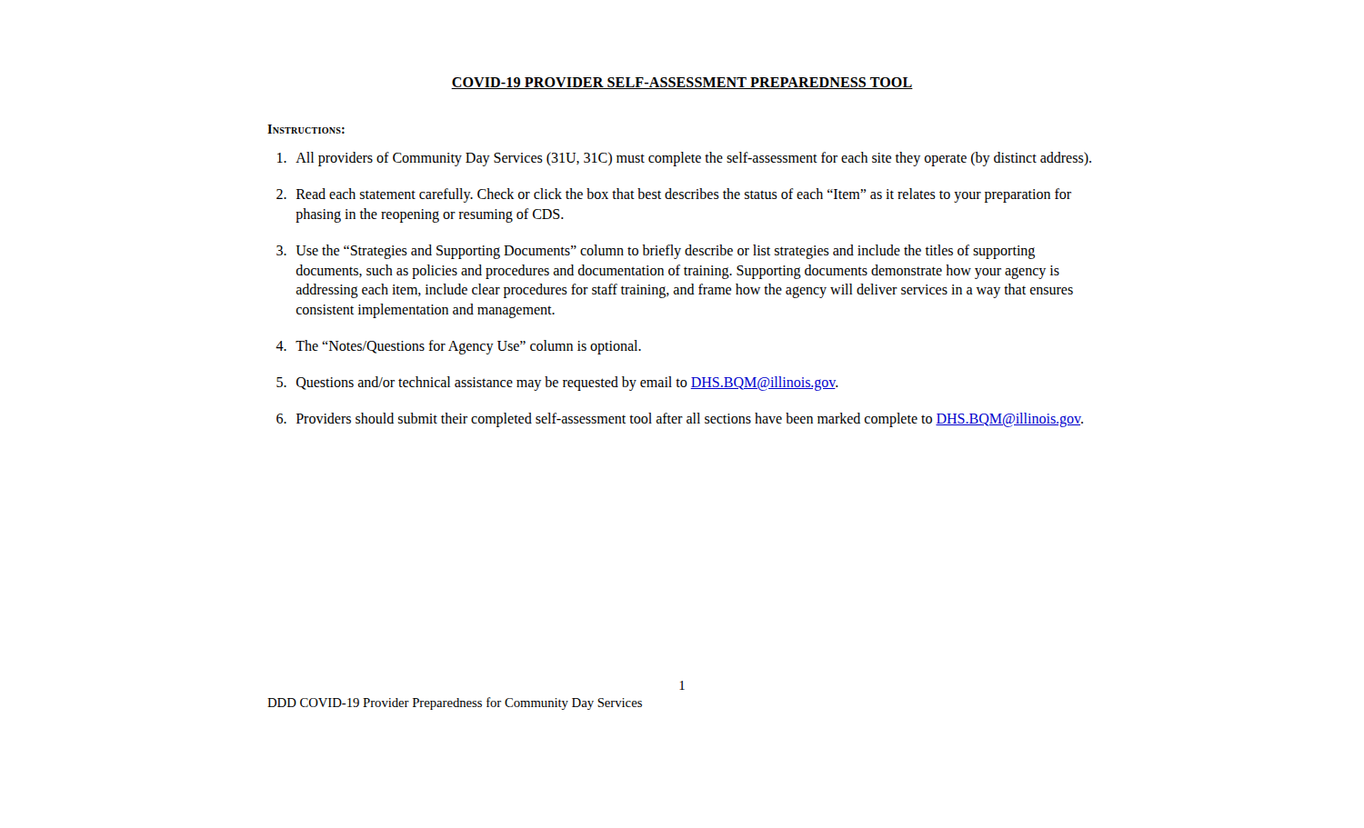COVID-19 PROVIDER SELF-ASSESSMENT PREPAREDNESS TOOL
Instructions:
All providers of Community Day Services (31U, 31C) must complete the self-assessment for each site they operate (by distinct address).
Read each statement carefully. Check or click the box that best describes the status of each “Item” as it relates to your preparation for phasing in the reopening or resuming of CDS.
Use the “Strategies and Supporting Documents” column to briefly describe or list strategies and include the titles of supporting documents, such as policies and procedures and documentation of training. Supporting documents demonstrate how your agency is addressing each item, include clear procedures for staff training, and frame how the agency will deliver services in a way that ensures consistent implementation and management.
The “Notes/Questions for Agency Use” column is optional.
Questions and/or technical assistance may be requested by email to DHS.BQM@illinois.gov.
Providers should submit their completed self-assessment tool after all sections have been marked complete to DHS.BQM@illinois.gov.
1
DDD COVID-19 Provider Preparedness for Community Day Services